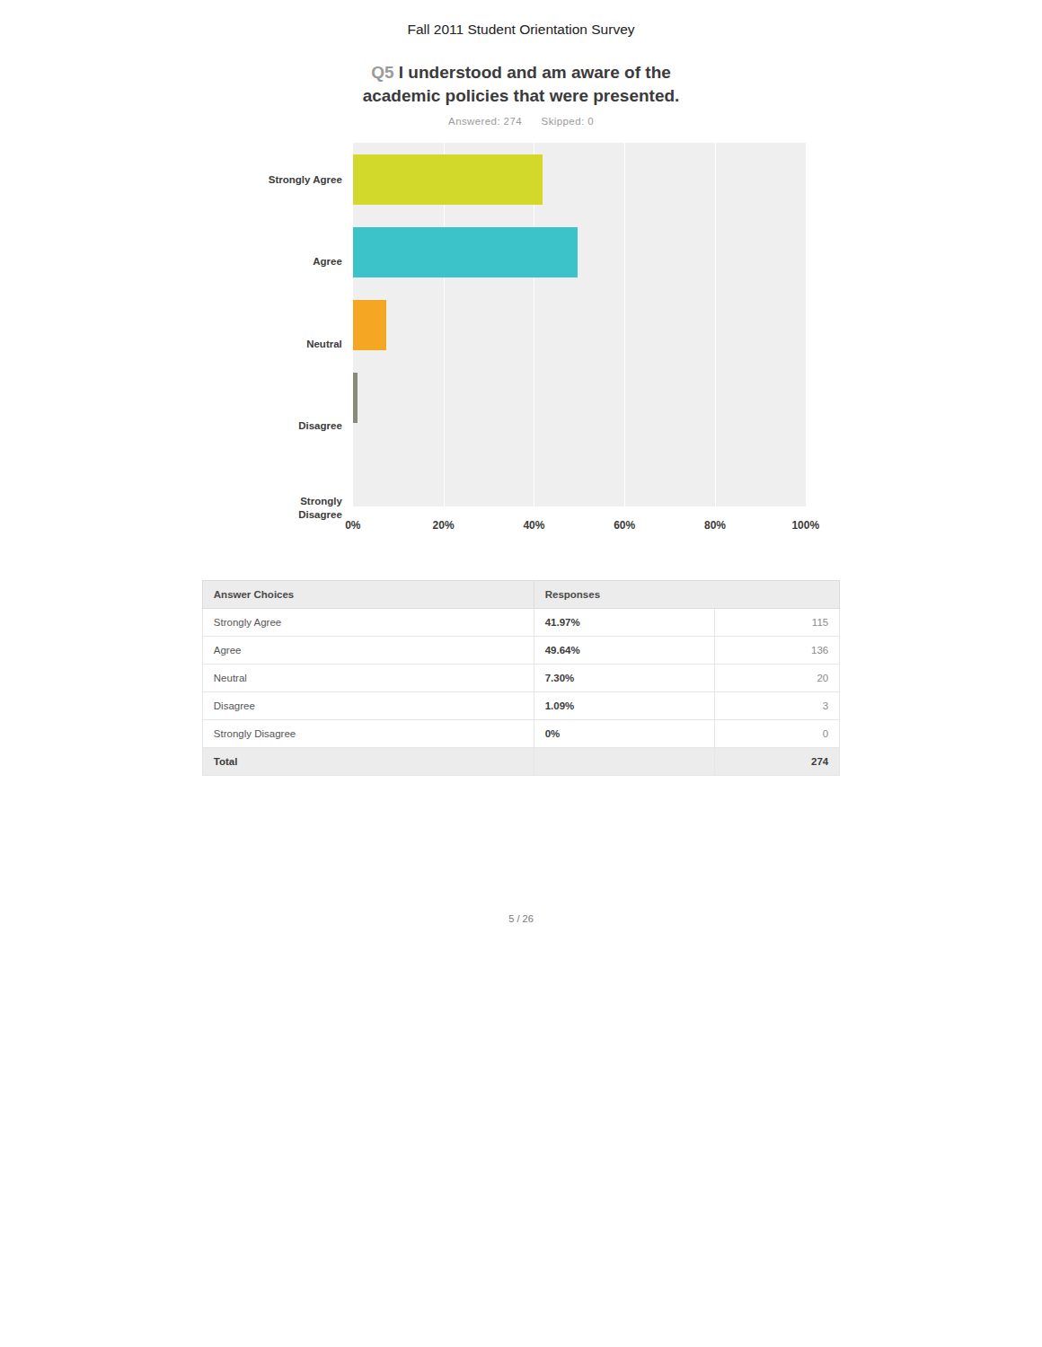Fall 2011 Student Orientation Survey
Q5 I understood and am aware of the
academic policies that were presented.
Answered: 274 Skipped: 0
Strongly Agree
Agree
Neutral
Disagree
Strongly
Disagree
0%
20%
40%
60%
80%
100%
| Answer Choices | Responses |
| --- | --- |
| Strongly Agree | 41.97% | 115 |
| Agree | 49.64% | 136 |
| Neutral | 7.30% | 20 |
| Disagree | 1.09% | 3 |
| Strongly Disagree | 0% | 0 |
| Total | | 274 |
5 / 26